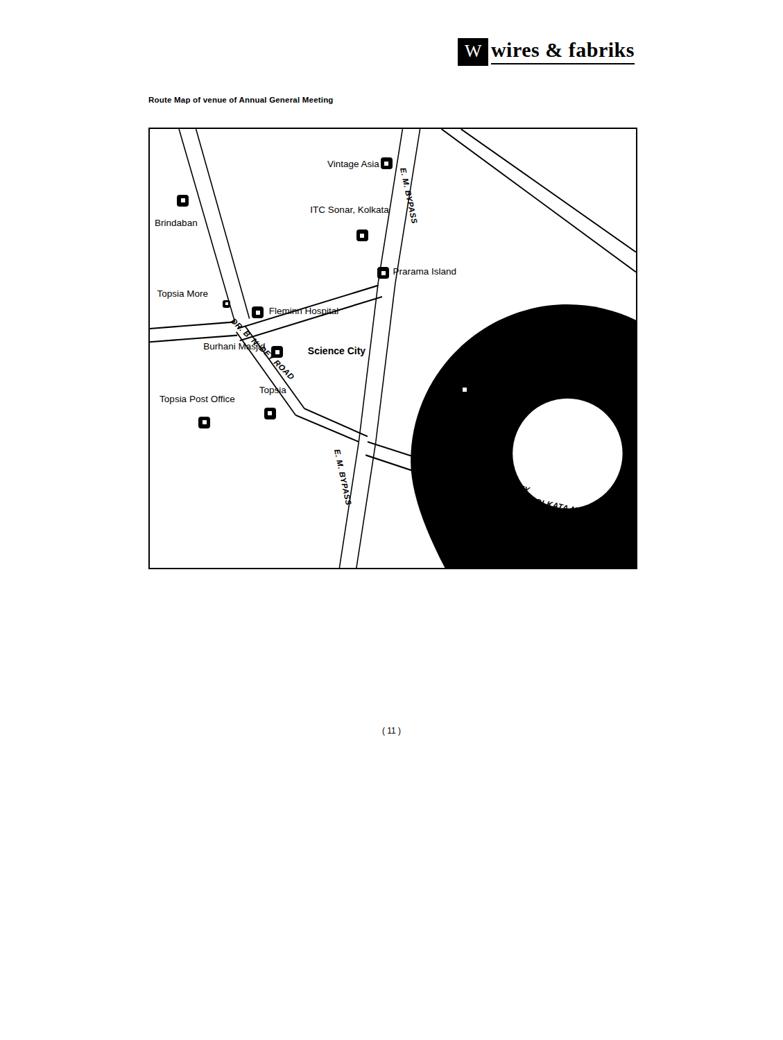W
wires & fabriks
Route Map of venue of Annual General Meeting
Vintage Asia
Brindaban
ITC Sonar, Kolkata
Prarama Island
Topsia More
Fleminn Hospital
Science City
Burhani Masjid
Auropota
Topsia
Topsia Post Office
E. M. BYPASS
E. M. BYPASS
DR. B. N. DEY ROAD
BASANTI HWY
KOLKATA MALANCH ROAD
( 11 )